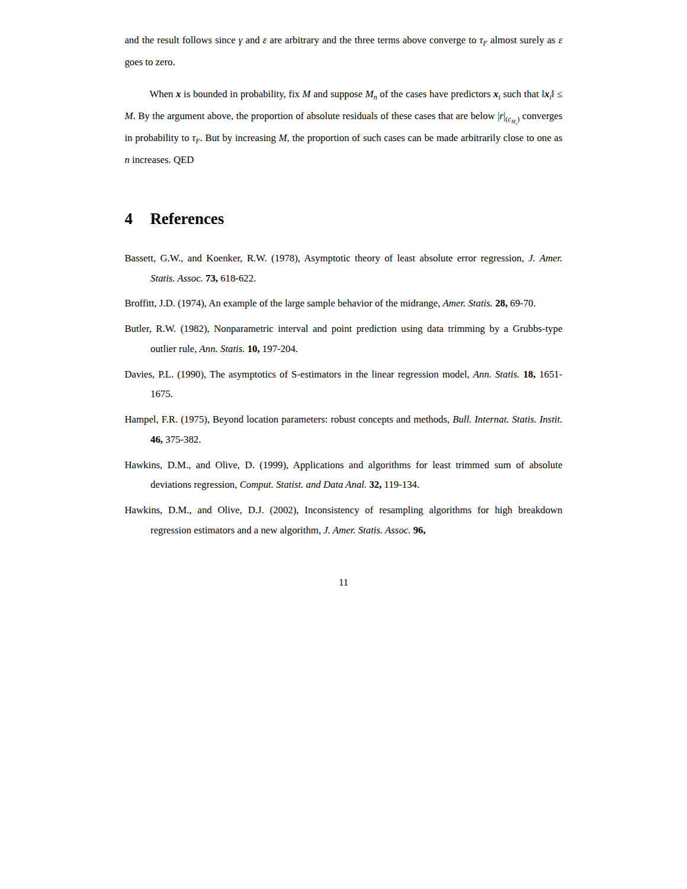and the result follows since γ and ε are arbitrary and the three terms above converge to τF almost surely as ε goes to zero.
When x is bounded in probability, fix M and suppose Mn of the cases have predictors xi such that ‖xi‖ ≤ M. By the argument above, the proportion of absolute residuals of these cases that are below |r|(cMn) converges in probability to τF. But by increasing M, the proportion of such cases can be made arbitrarily close to one as n increases. QED
4 References
Bassett, G.W., and Koenker, R.W. (1978), Asymptotic theory of least absolute error regression, J. Amer. Statis. Assoc. 73, 618-622.
Broffitt, J.D. (1974), An example of the large sample behavior of the midrange, Amer. Statis. 28, 69-70.
Butler, R.W. (1982), Nonparametric interval and point prediction using data trimming by a Grubbs-type outlier rule, Ann. Statis. 10, 197-204.
Davies, P.L. (1990), The asymptotics of S-estimators in the linear regression model, Ann. Statis. 18, 1651-1675.
Hampel, F.R. (1975), Beyond location parameters: robust concepts and methods, Bull. Internat. Statis. Instit. 46, 375-382.
Hawkins, D.M., and Olive, D. (1999), Applications and algorithms for least trimmed sum of absolute deviations regression, Comput. Statist. and Data Anal. 32, 119-134.
Hawkins, D.M., and Olive, D.J. (2002), Inconsistency of resampling algorithms for high breakdown regression estimators and a new algorithm, J. Amer. Statis. Assoc. 96,
11